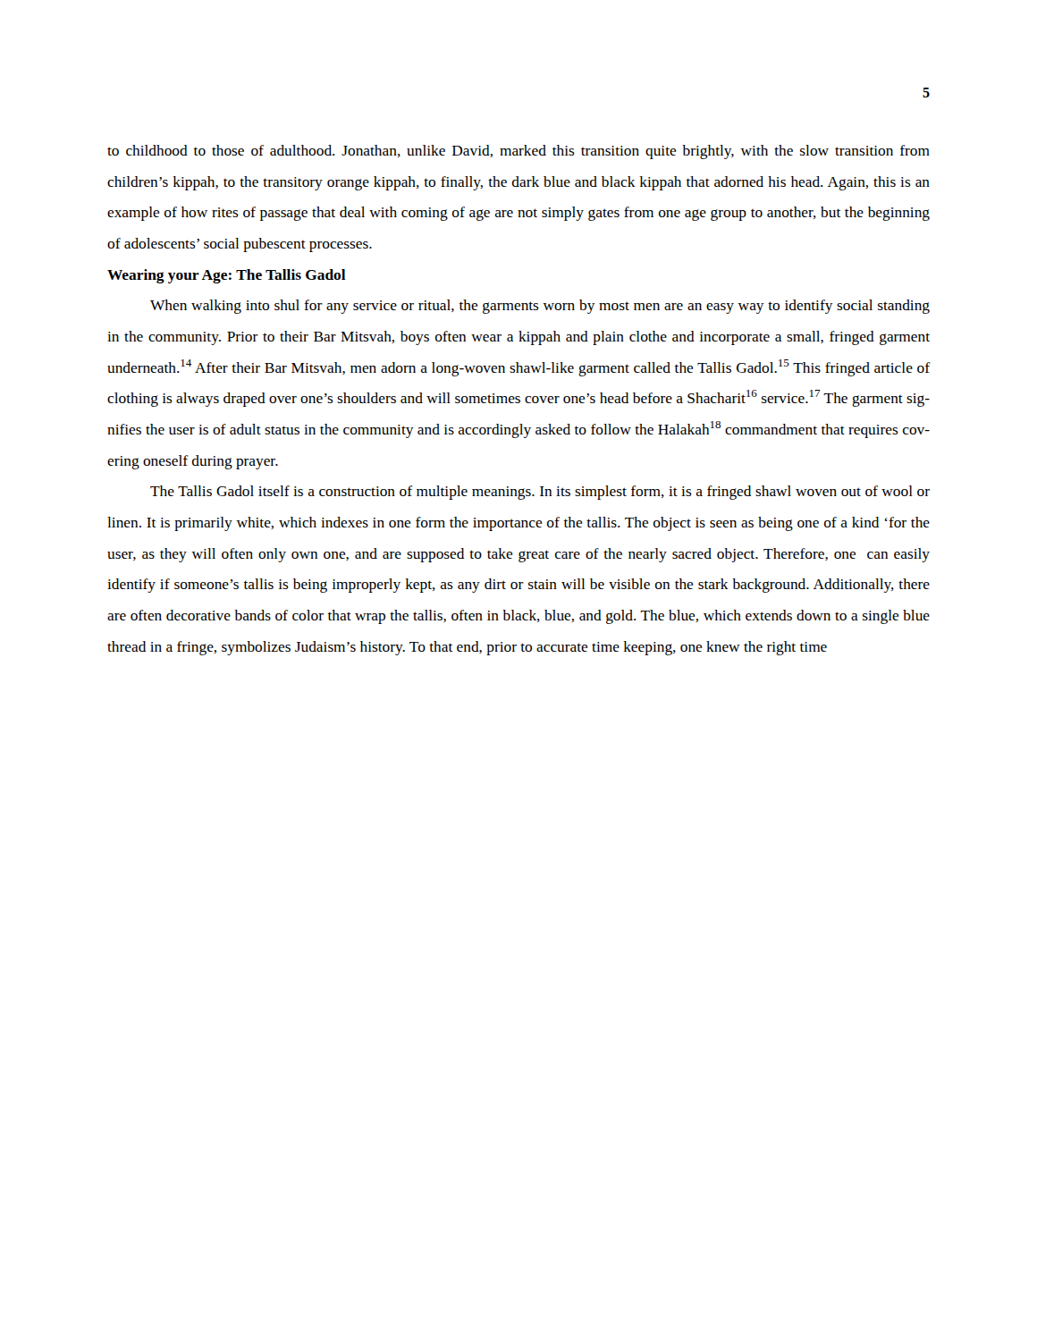5
to childhood to those of adulthood. Jonathan, unlike David, marked this transition quite brightly, with the slow transition from children’s kippah, to the transitory orange kippah, to finally, the dark blue and black kippah that adorned his head. Again, this is an example of how rites of passage that deal with coming of age are not simply gates from one age group to another, but the beginning of adolescents’ social pubescent processes.
Wearing your Age: The Tallis Gadol
When walking into shul for any service or ritual, the garments worn by most men are an easy way to identify social standing in the community. Prior to their Bar Mitsvah, boys often wear a kippah and plain clothe and incorporate a small, fringed garment underneath.14 After their Bar Mitsvah, men adorn a long-woven shawl-like garment called the Tallis Gadol.15 This fringed article of clothing is always draped over one’s shoulders and will sometimes cover one’s head before a Shacharit16 service.17 The garment signifies the user is of adult status in the community and is accordingly asked to follow the Halakah18 commandment that requires covering oneself during prayer.
The Tallis Gadol itself is a construction of multiple meanings. In its simplest form, it is a fringed shawl woven out of wool or linen. It is primarily white, which indexes in one form the importance of the tallis. The object is seen as being one of a kind ‘for the user, as they will often only own one, and are supposed to take great care of the nearly sacred object. Therefore, one can easily identify if someone’s tallis is being improperly kept, as any dirt or stain will be visible on the stark background. Additionally, there are often decorative bands of color that wrap the tallis, often in black, blue, and gold. The blue, which extends down to a single blue thread in a fringe, symbolizes Judaism’s history. To that end, prior to accurate time keeping, one knew the right time